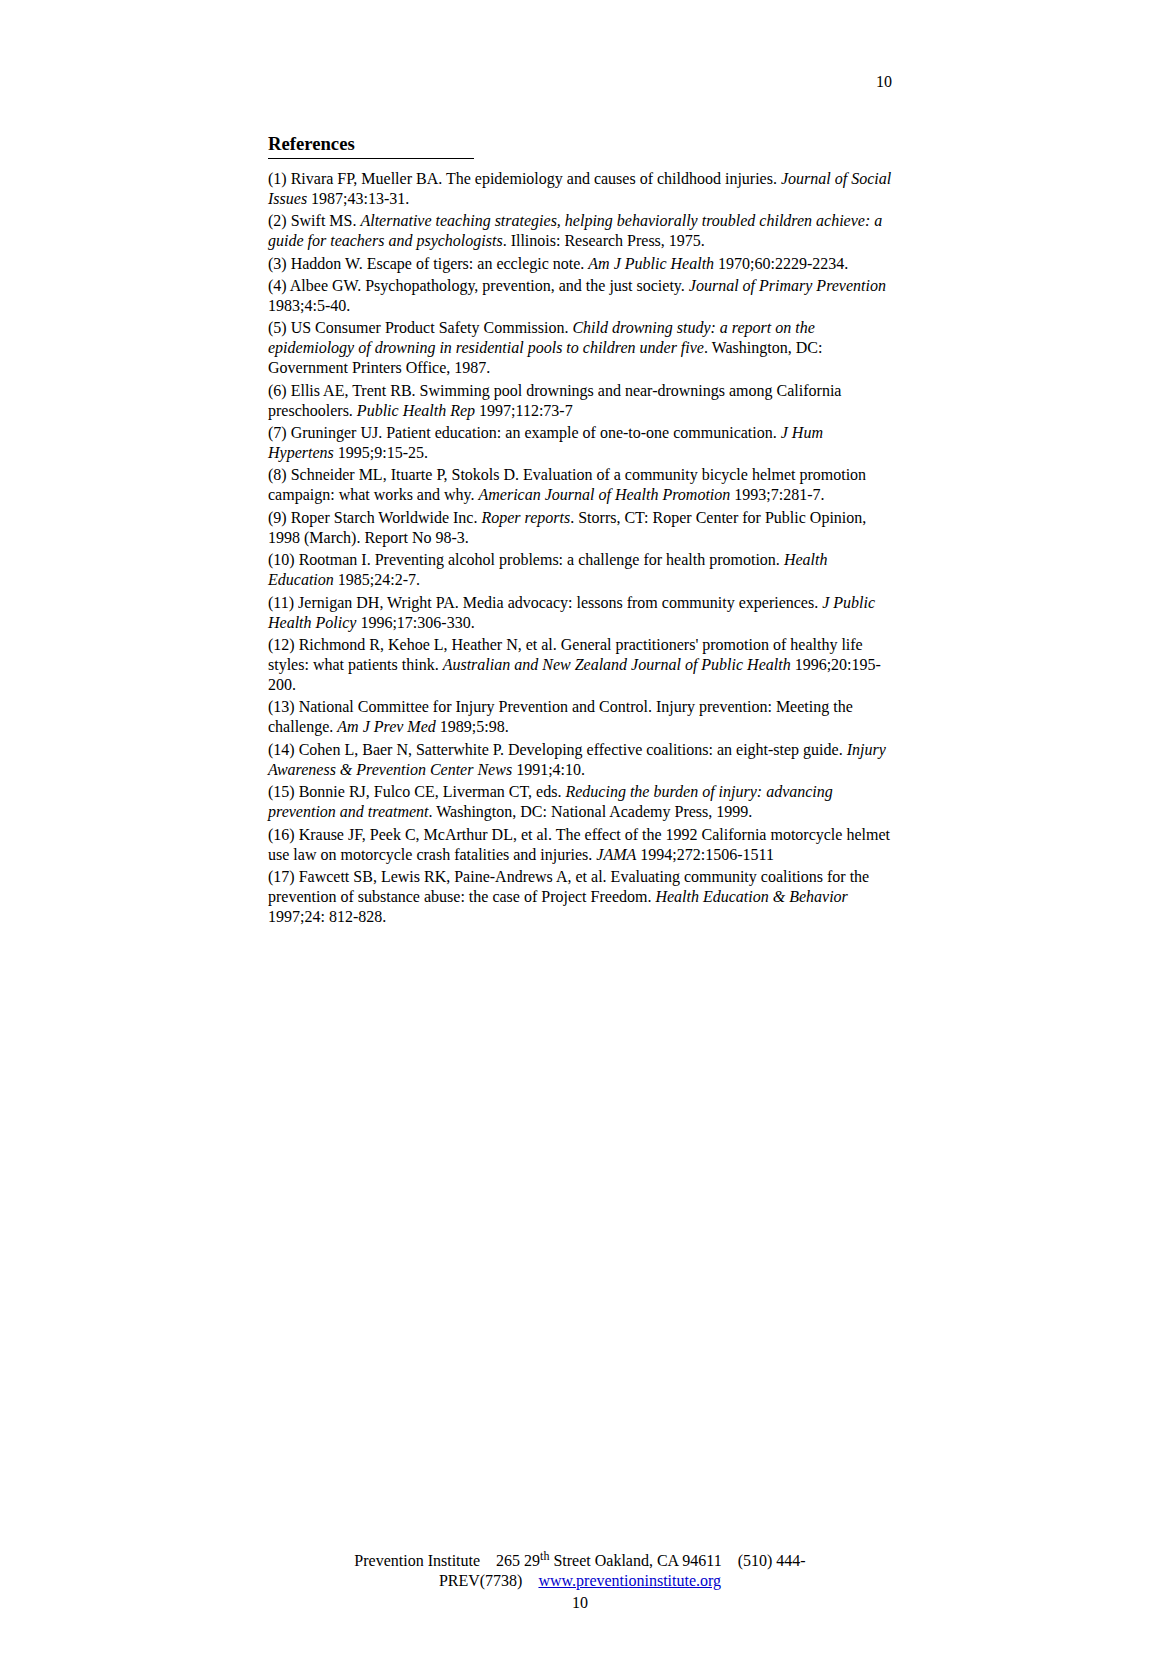10
References
(1) Rivara FP, Mueller BA. The epidemiology and causes of childhood injuries. Journal of Social Issues 1987;43:13-31.
(2) Swift MS. Alternative teaching strategies, helping behaviorally troubled children achieve: a guide for teachers and psychologists. Illinois: Research Press, 1975.
(3) Haddon W. Escape of tigers: an ecclegic note. Am J Public Health 1970;60:2229-2234.
(4) Albee GW. Psychopathology, prevention, and the just society. Journal of Primary Prevention 1983;4:5-40.
(5) US Consumer Product Safety Commission. Child drowning study: a report on the epidemiology of drowning in residential pools to children under five. Washington, DC: Government Printers Office, 1987.
(6) Ellis AE, Trent RB. Swimming pool drownings and near-drownings among California preschoolers. Public Health Rep 1997;112:73-7
(7) Gruninger UJ. Patient education: an example of one-to-one communication. J Hum Hypertens 1995;9:15-25.
(8) Schneider ML, Ituarte P, Stokols D. Evaluation of a community bicycle helmet promotion campaign: what works and why. American Journal of Health Promotion 1993;7:281-7.
(9) Roper Starch Worldwide Inc. Roper reports. Storrs, CT: Roper Center for Public Opinion, 1998 (March). Report No 98-3.
(10) Rootman I. Preventing alcohol problems: a challenge for health promotion. Health Education 1985;24:2-7.
(11) Jernigan DH, Wright PA. Media advocacy: lessons from community experiences. J Public Health Policy 1996;17:306-330.
(12) Richmond R, Kehoe L, Heather N, et al. General practitioners' promotion of healthy life styles: what patients think. Australian and New Zealand Journal of Public Health 1996;20:195-200.
(13) National Committee for Injury Prevention and Control. Injury prevention: Meeting the challenge. Am J Prev Med 1989;5:98.
(14) Cohen L, Baer N, Satterwhite P. Developing effective coalitions: an eight-step guide. Injury Awareness & Prevention Center News 1991;4:10.
(15) Bonnie RJ, Fulco CE, Liverman CT, eds. Reducing the burden of injury: advancing prevention and treatment. Washington, DC: National Academy Press, 1999.
(16) Krause JF, Peek C, McArthur DL, et al. The effect of the 1992 California motorcycle helmet use law on motorcycle crash fatalities and injuries. JAMA 1994;272:1506-1511
(17) Fawcett SB, Lewis RK, Paine-Andrews A, et al. Evaluating community coalitions for the prevention of substance abuse: the case of Project Freedom. Health Education & Behavior 1997;24: 812-828.
Prevention Institute 265 29th Street Oakland, CA 94611 (510) 444-PREV(7738) www.preventioninstitute.org
10